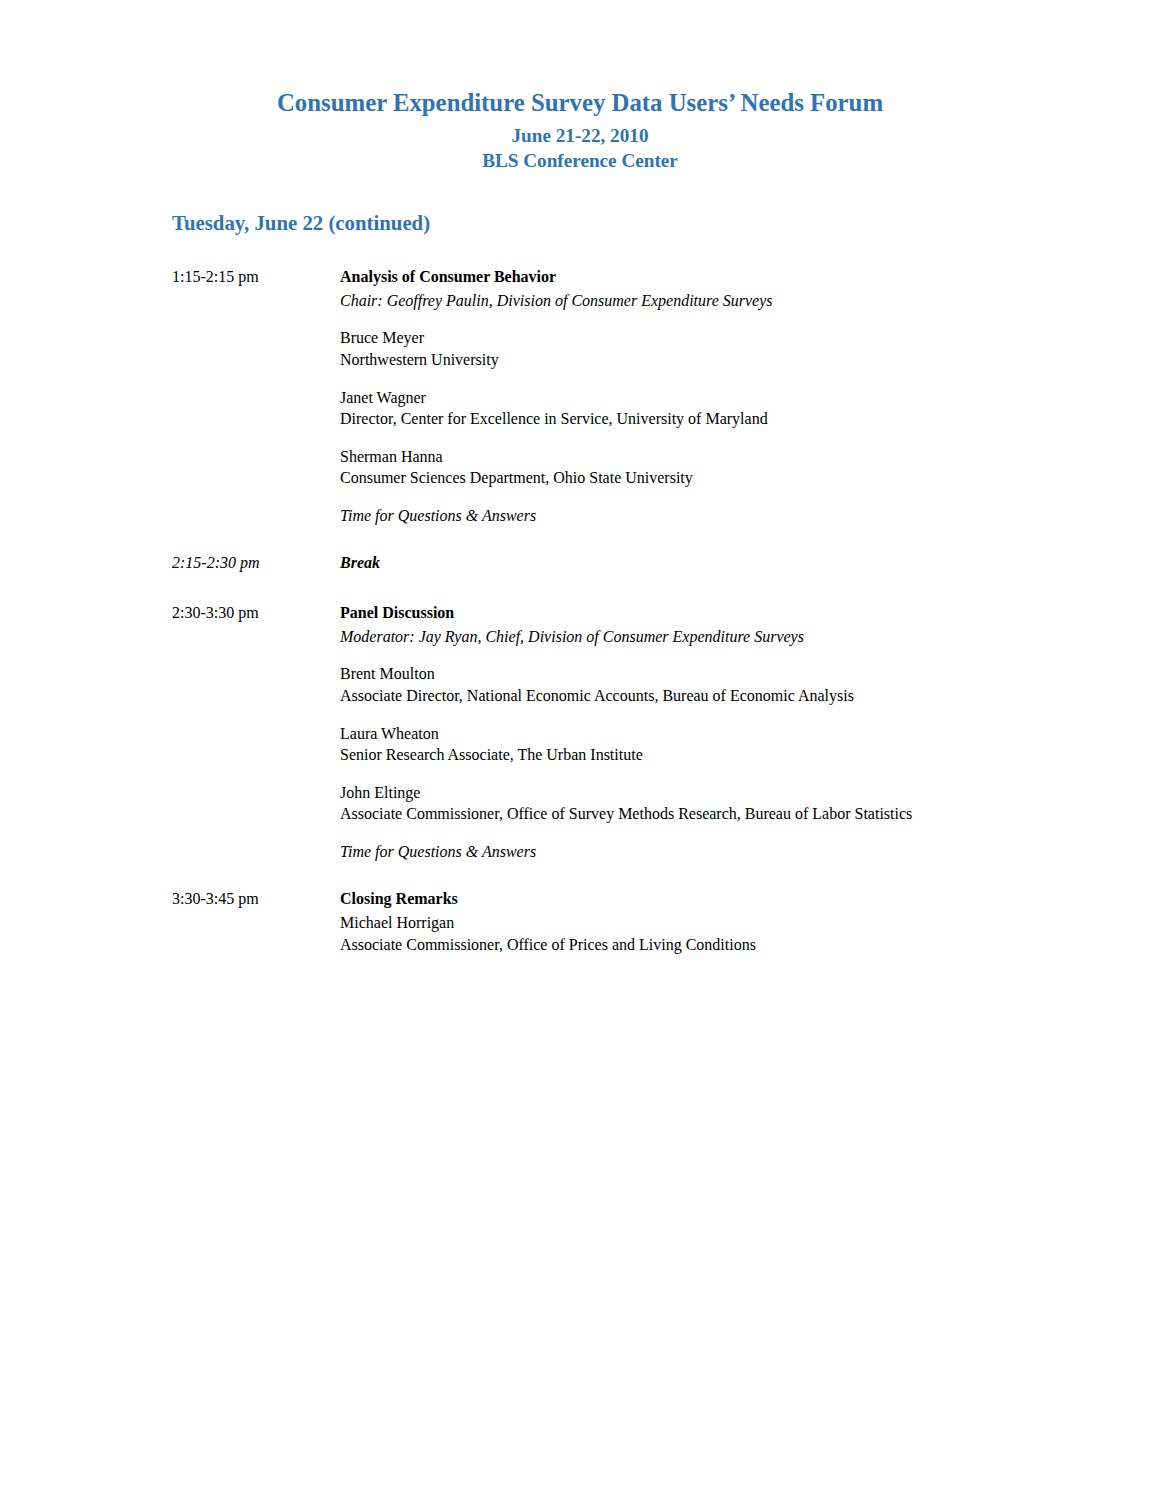Consumer Expenditure Survey Data Users’ Needs Forum
June 21-22, 2010
BLS Conference Center
Tuesday, June 22 (continued)
| 1:15-2:15 pm | Analysis of Consumer Behavior Chair: Geoffrey Paulin, Division of Consumer Expenditure Surveys Bruce Meyer Northwestern University Janet Wagner Director, Center for Excellence in Service, University of Maryland Sherman Hanna Consumer Sciences Department, Ohio State University Time for Questions & Answers |
| 2:15-2:30 pm | Break |
| 2:30-3:30 pm | Panel Discussion Moderator: Jay Ryan, Chief, Division of Consumer Expenditure Surveys Brent Moulton Associate Director, National Economic Accounts, Bureau of Economic Analysis Laura Wheaton Senior Research Associate, The Urban Institute John Eltinge Associate Commissioner, Office of Survey Methods Research, Bureau of Labor Statistics Time for Questions & Answers |
| 3:30-3:45 pm | Closing Remarks Michael Horrigan Associate Commissioner, Office of Prices and Living Conditions |